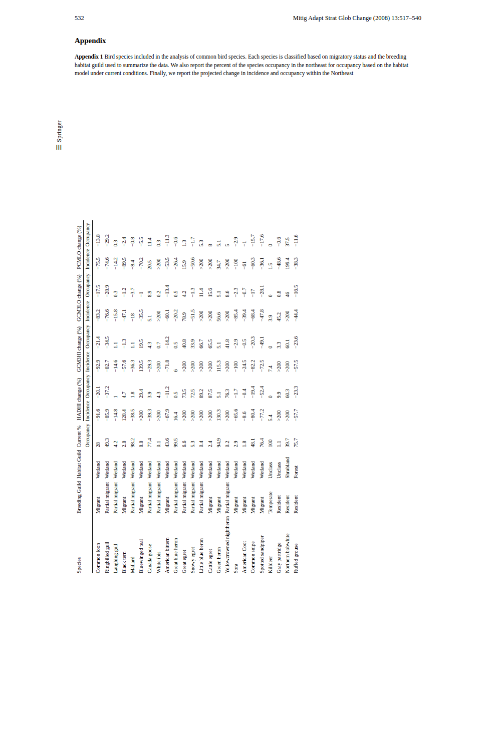532 Mitig Adapt Strat Glob Change (2008) 13:517–540
☰Springer
Appendix
Appendix 1 Bird species included in the analysis of common bird species. Each species is classified based on migratory status and the breeding habitat guild used to summarize the data. We also report the percent of the species occupancy in the northeast for occupancy based on the habitat model under current conditions. Finally, we report the projected change in incidence and occupancy within the Northeast
Bird species, breeding guild, habitat guild, current percent occupancy, and projected percent change in incidence and occupancy under four climate scenarios (HADHI, GCM3HI, GCM3LO, PCMLO)
| Species | Breeding Guild | Habitat Guild | Current % | HADHI change (%) | GCM3HI change (%) | GCM3LO change (%) | PCMLO change (%) |
| --- | --- | --- | --- | --- | --- | --- | --- |
| | | | Occupancy | Incidence | Occupancy | Incidence | Occupancy | Incidence | Occupancy | Incidence | Occupancy |
| Common loon | Migrant | Wetland | 28 | −91.6 | −20.1 | −92.9 | −21.4 | −83.2 | −17.5 | −75.5 | −13.8 |
| Ringbilled gull | Partial migrant | Wetland | 49.3 | −85.9 | −37.2 | −82.7 | −34.5 | −76.6 | −28.9 | −74.6 | −29.2 |
| Laughing gull | Partial migrant | Wetland | 4.2 | −14.8 | 1 | −14.6 | 1.1 | −15.8 | 0.3 | −14.2 | 0.3 |
| Black tern | Migrant | Wetland | 2.8 | 128.4 | 4.7 | −57.6 | −1.3 | −47.1 | −1.2 | −89.5 | −2.4 |
| Mallard | Partial migrant | Wetland | 98.2 | −38.5 | 1.8 | −36.3 | 1.1 | −18 | −3.7 | −8.4 | −0.8 |
| Bluewinged teal | Migrant | Wetland | 8.8 | >200 | 29.4 | 139.5 | 19.5 | −35.5 | −1 | −70.2 | −5.5 |
| Canada goose | Partial migrant | Wetland | 77.4 | −39.3 | 3.9 | −29.3 | 4.3 | 5.1 | 8.9 | 20.5 | 11.4 |
| White ibis | Partial migrant | Wetland | 0.1 | >200 | 4.3 | >200 | 0.7 | >200 | 0.2 | >200 | 0.3 |
| American bittern | Migrant | Wetland | 43.6 | −67.9 | −11.2 | −71.8 | −14.2 | −60.1 | −13.4 | −53.5 | −11.3 |
| Great blue heron | Partial migrant | Wetland | 99.5 | 16.4 | 0.5 | 6 | 0.5 | −20.2 | 0.5 | −26.4 | −0.6 |
| Great egret | Partial migrant | Wetland | 6.6 | >200 | 73.5 | >200 | 40.8 | 78.9 | 4.2 | 15.9 | 1.3 |
| Snowy egret | Partial migrant | Wetland | 5.3 | >200 | 72.5 | >200 | 33.9 | −51.5 | −1.3 | −50.6 | −1.7 |
| Little blue heron | Partial migrant | Wetland | 0.4 | >200 | 89.2 | >200 | 66.7 | >200 | 11.4 | >200 | 5.3 |
| Cattle egret | Migrant | Wetland | 2.4 | >200 | 87.5 | >200 | 65.5 | >200 | 15.6 | >200 | 8 |
| Green heron | Migrant | Wetland | 94.9 | 130.3 | 5.1 | 115.3 | 5.1 | 56.6 | 5.1 | 34.7 | 5.1 |
| Yellowcrowned nightheron | Partial migrant | Wetland | 0.2 | >200 | 76.3 | >200 | 41.8 | >200 | 8.6 | >200 | 5 |
| Sora | Migrant | Wetland | 2.9 | −65.6 | −1.7 | −100 | −2.9 | −85.4 | −2.3 | −100 | −2.9 |
| American Coot | Migrant | Wetland | 1.8 | −8.6 | −0.4 | −24.5 | −0.5 | −39.4 | −0.7 | −61 | −1 |
| Common snipe | Migrant | Wetland | 48.1 | −80.4 | −19.4 | −82.2 | −20.3 | −68.4 | −17 | −60.3 | −15.7 |
| Spotted sandpiper | Migrant | Wetland | 76.4 | −77.2 | −52.4 | −72.5 | −49.1 | −47.8 | −28.1 | −36.1 | −17.6 |
| Killdeer | Temperate | Unclass | 100 | 5.4 | 0 | 7.4 | 0 | 3.9 | 0 | 1.5 | 0 |
| Gray partridge | Resident | Unclass | 1.1 | >200 | 9.9 | >200 | 3.3 | 45.2 | 0.8 | −48.6 | −0.6 |
| Northern bobwhite | Resident | Shrubland | 39.7 | >200 | 60.3 | >200 | 60.1 | >200 | 46 | 199.4 | 37.5 |
| Ruffed grouse | Resident | Forest | 75.7 | −57.7 | −23.3 | −57.5 | −23.6 | −44.4 | −16.5 | −38.3 | −11.6 |